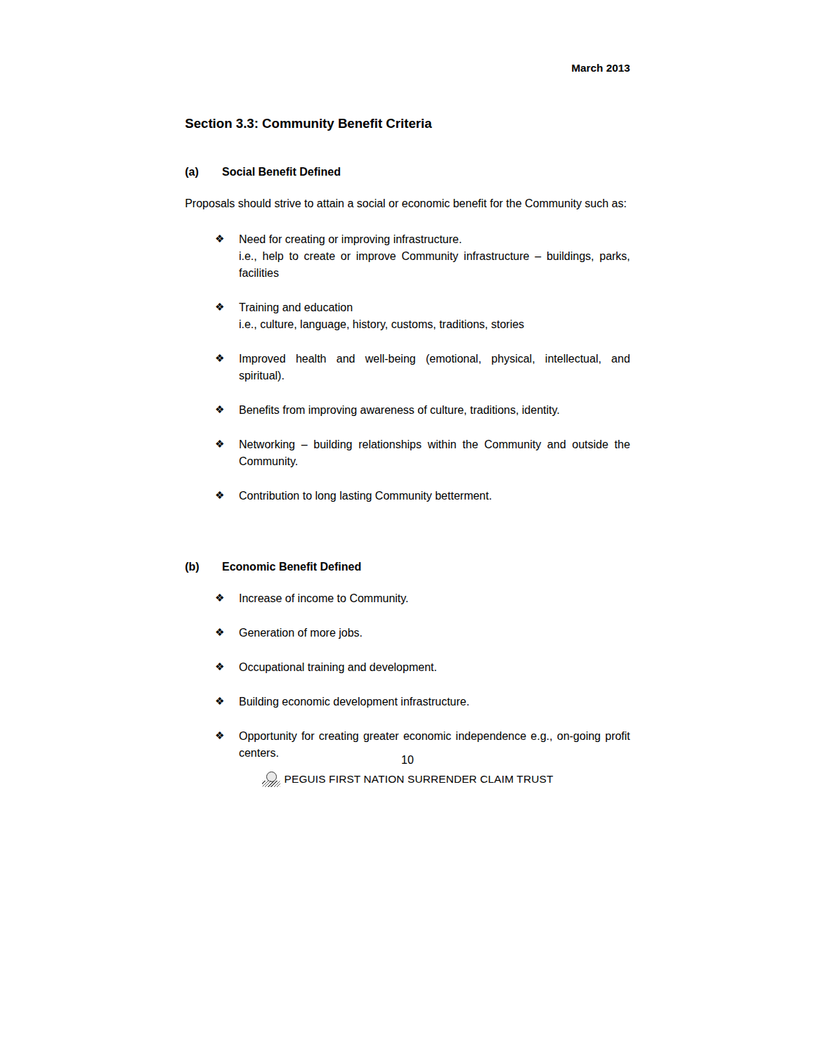March 2013
Section 3.3: Community Benefit Criteria
(a) Social Benefit Defined
Proposals should strive to attain a social or economic benefit for the Community such as:
Need for creating or improving infrastructure. i.e., help to create or improve Community infrastructure – buildings, parks, facilities
Training and education i.e., culture, language, history, customs, traditions, stories
Improved health and well-being (emotional, physical, intellectual, and spiritual).
Benefits from improving awareness of culture, traditions, identity.
Networking – building relationships within the Community and outside the Community.
Contribution to long lasting Community betterment.
(b) Economic Benefit Defined
Increase of income to Community.
Generation of more jobs.
Occupational training and development.
Building economic development infrastructure.
Opportunity for creating greater economic independence e.g., on-going profit centers.
10
PEGUIS FIRST NATION SURRENDER CLAIM TRUST